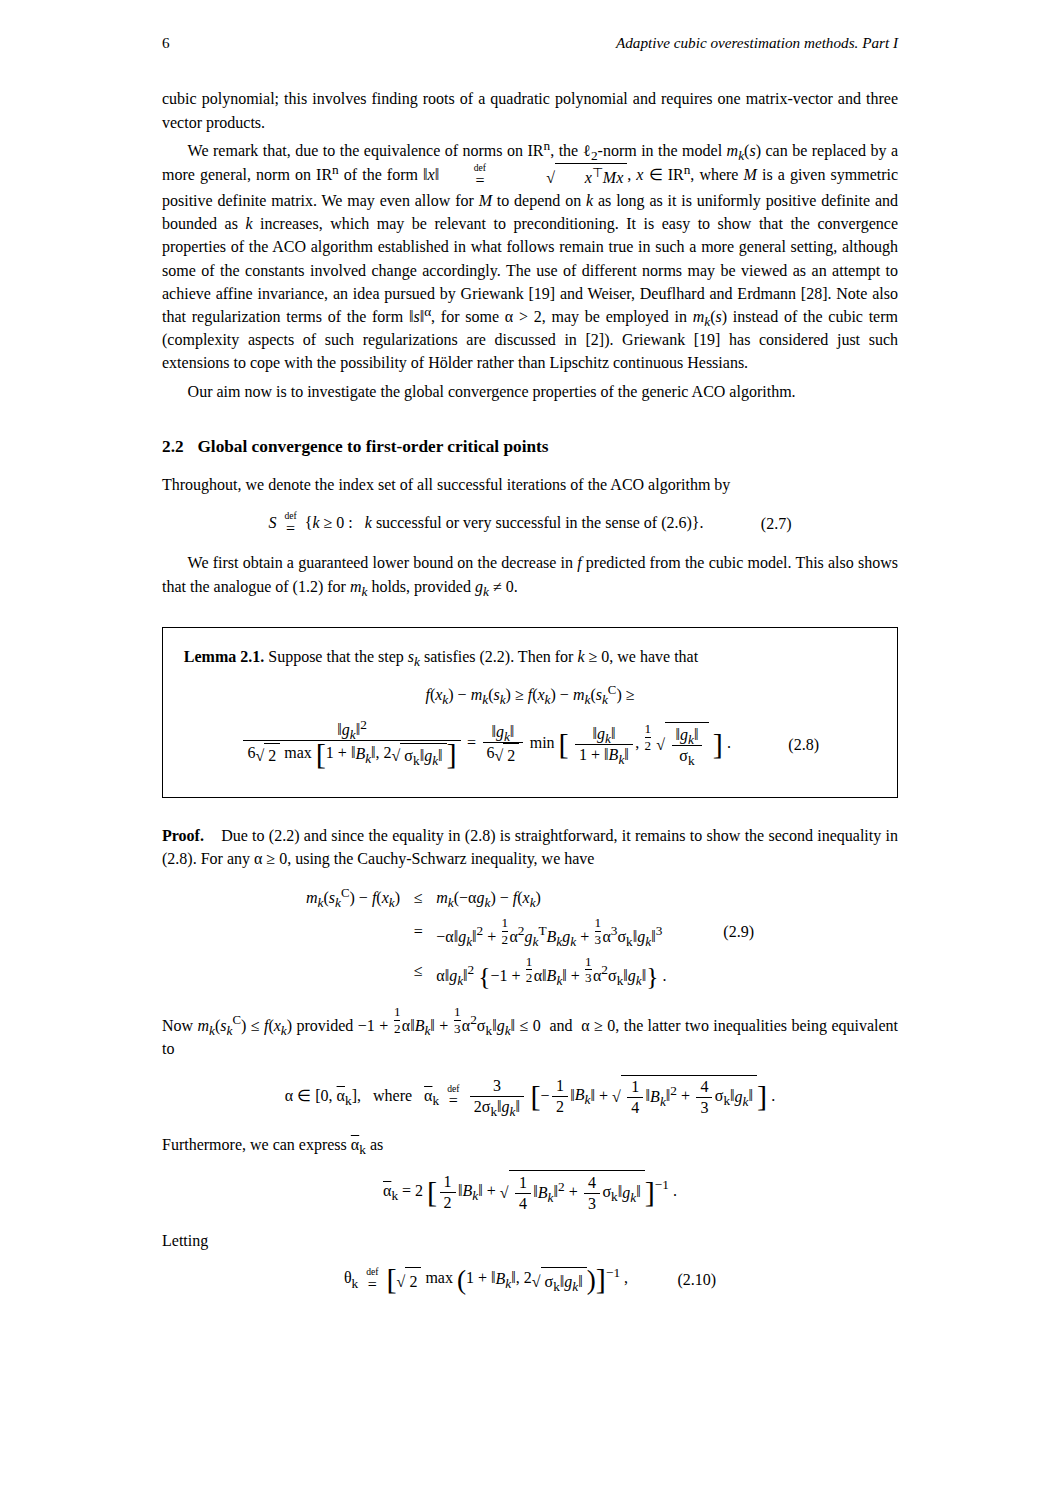6 Adaptive cubic overestimation methods. Part I
cubic polynomial; this involves finding roots of a quadratic polynomial and requires one matrix-vector and three vector products.
We remark that, due to the equivalence of norms on IRn, the ℓ2-norm in the model mk(s) can be replaced by a more general, norm on IRn of the form ‖x‖ def= √x⊤Mx, x ∈ IRn, where M is a given symmetric positive definite matrix. We may even allow for M to depend on k as long as it is uniformly positive definite and bounded as k increases, which may be relevant to preconditioning. It is easy to show that the convergence properties of the ACO algorithm established in what follows remain true in such a more general setting, although some of the constants involved change accordingly. The use of different norms may be viewed as an attempt to achieve affine invariance, an idea pursued by Griewank [19] and Weiser, Deuflhard and Erdmann [28]. Note also that regularization terms of the form ‖s‖α, for some α > 2, may be employed in mk(s) instead of the cubic term (complexity aspects of such regularizations are discussed in [2]). Griewank [19] has considered just such extensions to cope with the possibility of Hölder rather than Lipschitz continuous Hessians.
Our aim now is to investigate the global convergence properties of the generic ACO algorithm.
2.2 Global convergence to first-order critical points
Throughout, we denote the index set of all successful iterations of the ACO algorithm by
S def= {k ≥ 0 : k successful or very successful in the sense of (2.6)}. (2.7)
We first obtain a guaranteed lower bound on the decrease in f predicted from the cubic model. This also shows that the analogue of (1.2) for mk holds, provided gk ≠ 0.
Lemma 2.1. Suppose that the step sk satisfies (2.2). Then for k ≥ 0, we have that
f(xk) − mk(sk) ≥ f(xk) − mk(skC) ≥
‖gk‖2 6√2 max [1 + ‖Bk‖, 2√σk‖gk‖] = ‖gk‖ 6√2 min [ ‖gk‖ 1 + ‖Bk‖ , 12 √‖gk‖σk ] . (2.8)
Proof. Due to (2.2) and since the equality in (2.8) is straightforward, it remains to show the second inequality in (2.8). For any α ≥ 0, using the Cauchy-Schwarz inequality, we have
| m k ( s k C ) − f ( x k ) | ≤ | m k (−α g k ) − f ( x k ) | |
| | = | −α‖ g k ‖ 2 + 1 2 α 2 g k T B k g k + 1 3 α 3 σ k ‖ g k ‖ 3 | (2.9) |
| | ≤ | α‖ g k ‖ 2 { −1 + 1 2 α‖ B k ‖ + 1 3 α 2 σ k ‖ g k ‖ } . | |
Now mk(skC) ≤ f(xk) provided −1 + 12α‖Bk‖ + 13α2σk‖gk‖ ≤ 0 and α ≥ 0, the latter two inequalities being equivalent to
α ∈ [0, αk], where αk def= 3 2σk‖gk‖ [−12‖Bk‖ + √14‖Bk‖2 + 43σk‖gk‖] .
Furthermore, we can express αk as
αk = 2 [12‖Bk‖ + √14‖Bk‖2 + 43σk‖gk‖]−1 .
Letting
θk def= [√2 max (1 + ‖Bk‖, 2√σk‖gk‖)]−1 , (2.10)